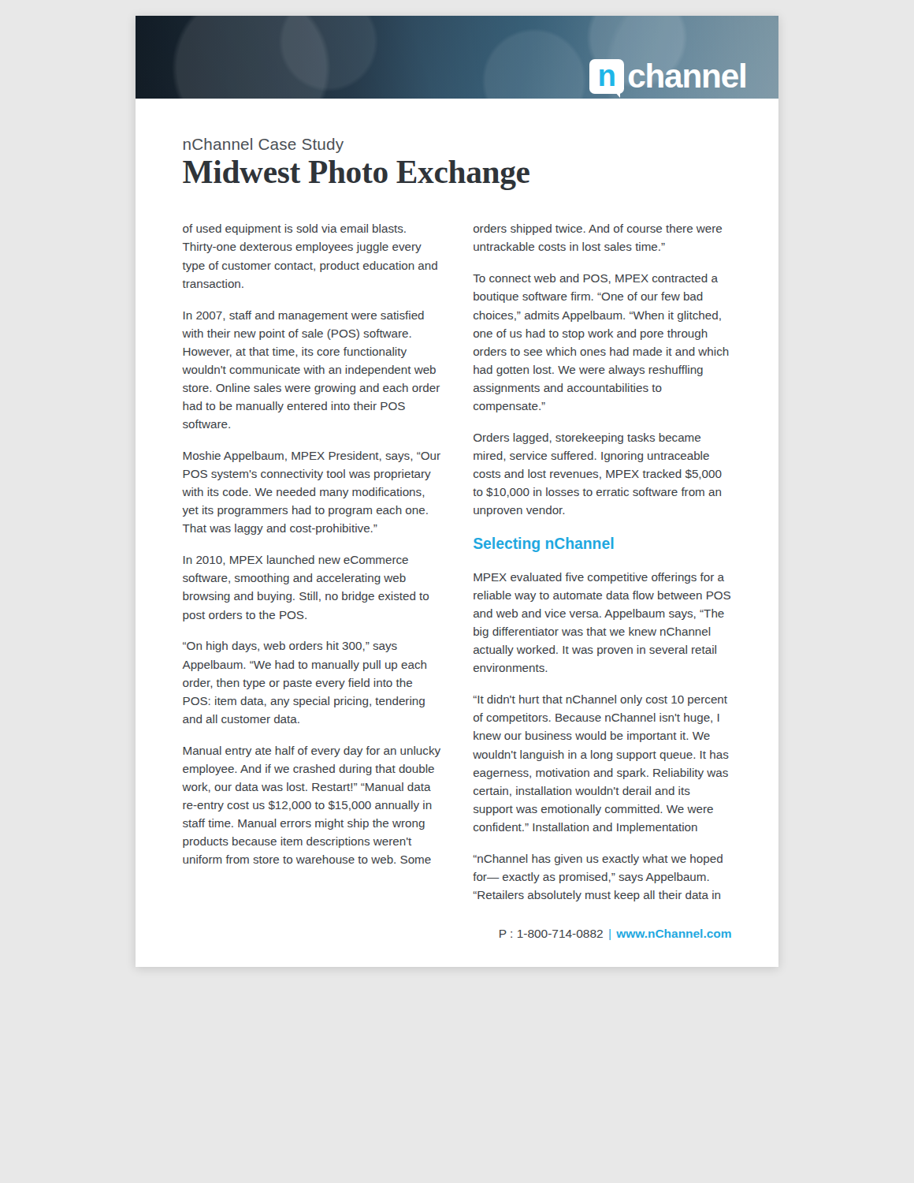n
channel
nChannel Case Study
Midwest Photo Exchange
of used equipment is sold via email blasts. Thirty-one dexterous employees juggle every type of customer contact, product education and transaction.
In 2007, staff and management were satisfied with their new point of sale (POS) software. However, at that time, its core functionality wouldn't communicate with an independent web store. Online sales were growing and each order had to be manually entered into their POS software.
Moshie Appelbaum, MPEX President, says, “Our POS system's connectivity tool was proprietary with its code. We needed many modifications, yet its programmers had to program each one. That was laggy and cost-prohibitive.”
In 2010, MPEX launched new eCommerce software, smoothing and accelerating web browsing and buying. Still, no bridge existed to post orders to the POS.
“On high days, web orders hit 300,” says Appelbaum. “We had to manually pull up each order, then type or paste every field into the POS: item data, any special pricing, tendering and all customer data.
Manual entry ate half of every day for an unlucky employee. And if we crashed during that double work, our data was lost. Restart!” “Manual data re-entry cost us $12,000 to $15,000 annually in staff time. Manual errors might ship the wrong products because item descriptions weren't uniform from store to warehouse to web. Some orders shipped twice. And of course there were untrackable costs in lost sales time.”
To connect web and POS, MPEX contracted a boutique software firm. “One of our few bad choices,” admits Appelbaum. “When it glitched, one of us had to stop work and pore through orders to see which ones had made it and which had gotten lost. We were always reshuffling assignments and accountabilities to compensate.”
Orders lagged, storekeeping tasks became mired, service suffered. Ignoring untraceable costs and lost revenues, MPEX tracked $5,000 to $10,000 in losses to erratic software from an unproven vendor.
Selecting nChannel
MPEX evaluated five competitive offerings for a reliable way to automate data flow between POS and web and vice versa. Appelbaum says, “The big differentiator was that we knew nChannel actually worked. It was proven in several retail environments.
“It didn't hurt that nChannel only cost 10 percent of competitors. Because nChannel isn't huge, I knew our business would be important it. We wouldn't languish in a long support queue. It has eagerness, motivation and spark. Reliability was certain, installation wouldn't derail and its support was emotionally committed. We were confident.” Installation and Implementation
“nChannel has given us exactly what we hoped for— exactly as promised,” says Appelbaum. “Retailers absolutely must keep all their data in
P : 1-800-714-0882 | www.nChannel.com